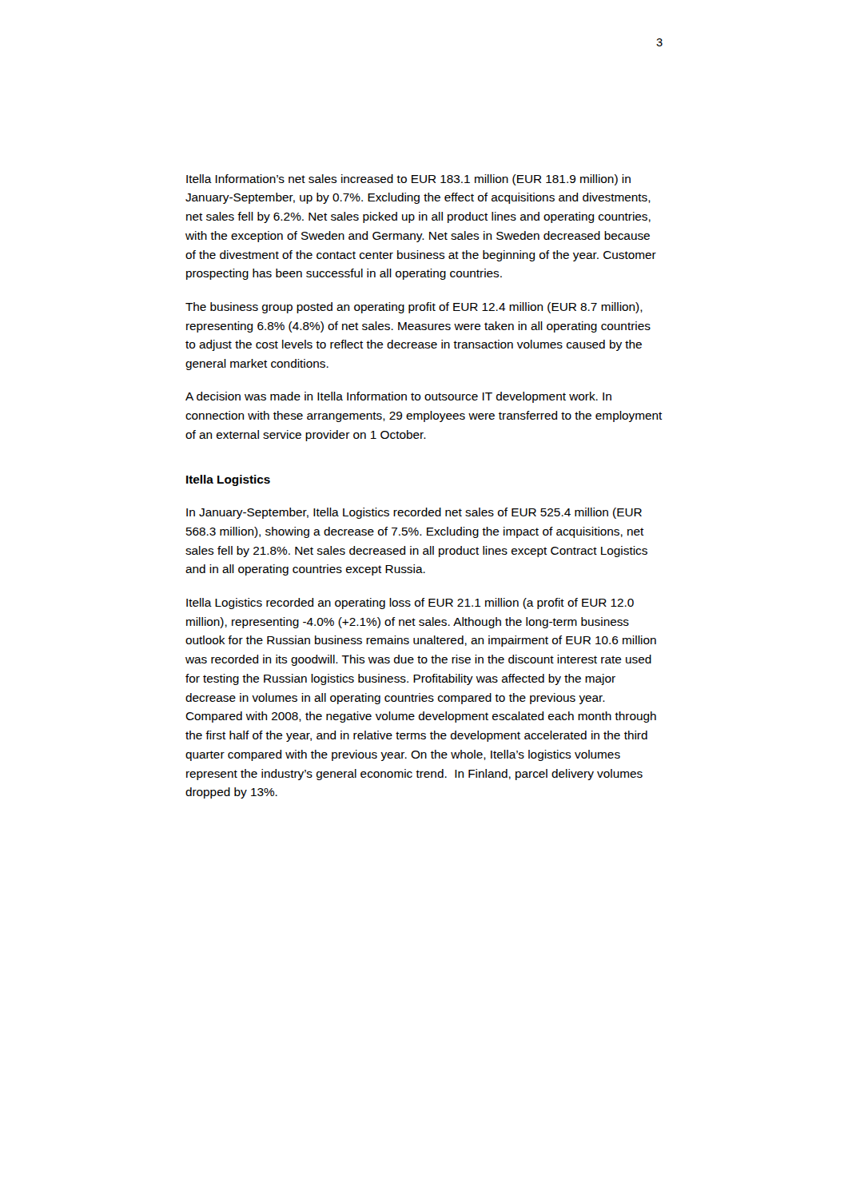3
Itella Information’s net sales increased to EUR 183.1 million (EUR 181.9 million) in January-September, up by 0.7%. Excluding the effect of acquisitions and divestments, net sales fell by 6.2%. Net sales picked up in all product lines and operating countries, with the exception of Sweden and Germany. Net sales in Sweden decreased because of the divestment of the contact center business at the beginning of the year. Customer prospecting has been successful in all operating countries.
The business group posted an operating profit of EUR 12.4 million (EUR 8.7 million), representing 6.8% (4.8%) of net sales. Measures were taken in all operating countries to adjust the cost levels to reflect the decrease in transaction volumes caused by the general market conditions.
A decision was made in Itella Information to outsource IT development work. In connection with these arrangements, 29 employees were transferred to the employment of an external service provider on 1 October.
Itella Logistics
In January-September, Itella Logistics recorded net sales of EUR 525.4 million (EUR 568.3 million), showing a decrease of 7.5%. Excluding the impact of acquisitions, net sales fell by 21.8%. Net sales decreased in all product lines except Contract Logistics and in all operating countries except Russia.
Itella Logistics recorded an operating loss of EUR 21.1 million (a profit of EUR 12.0 million), representing -4.0% (+2.1%) of net sales. Although the long-term business outlook for the Russian business remains unaltered, an impairment of EUR 10.6 million was recorded in its goodwill. This was due to the rise in the discount interest rate used for testing the Russian logistics business. Profitability was affected by the major decrease in volumes in all operating countries compared to the previous year. Compared with 2008, the negative volume development escalated each month through the first half of the year, and in relative terms the development accelerated in the third quarter compared with the previous year. On the whole, Itella’s logistics volumes represent the industry’s general economic trend. In Finland, parcel delivery volumes dropped by 13%.